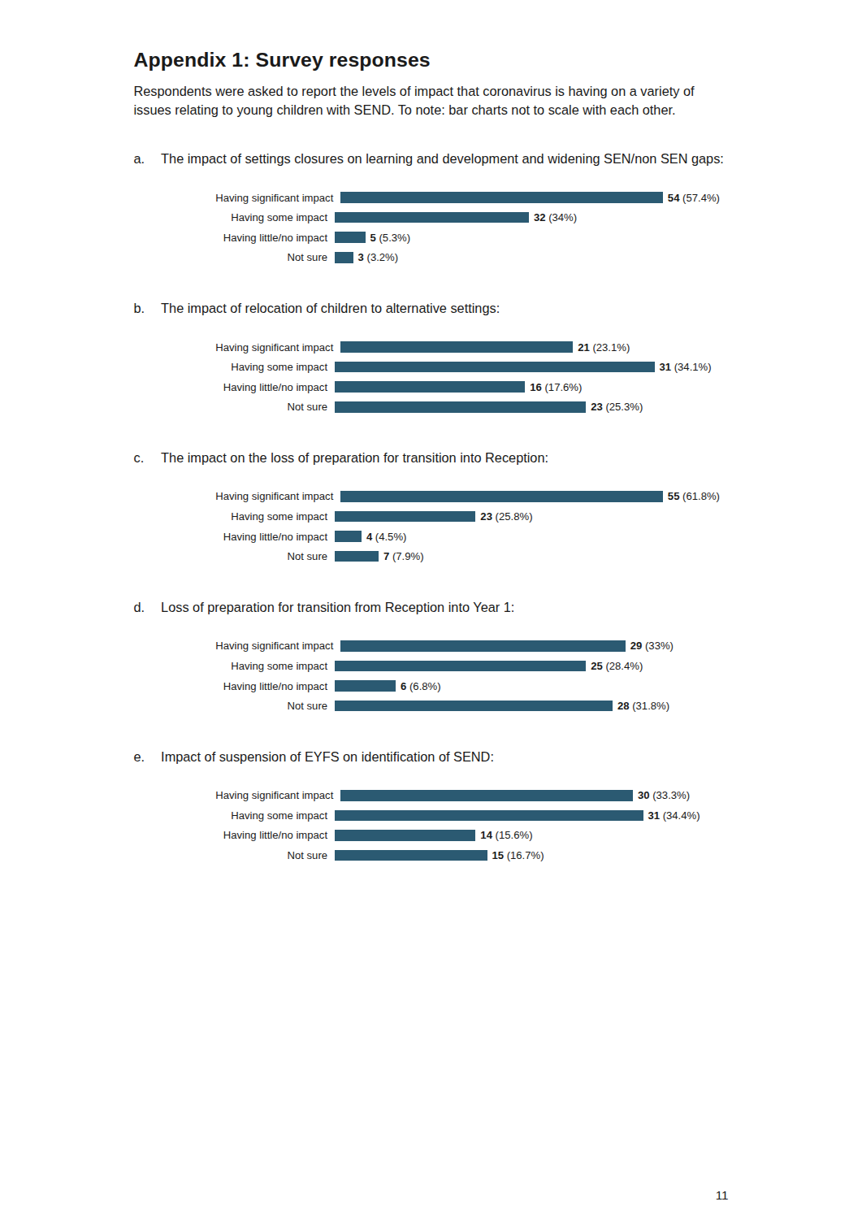Appendix 1: Survey responses
Respondents were asked to report the levels of impact that coronavirus is having on a variety of issues relating to young children with SEND. To note: bar charts not to scale with each other.
The impact of settings closures on learning and development and widening SEN/non SEN gaps:
Having significant impact
54 (57.4%)
Having some impact
32 (34%)
Having little/no impact
5 (5.3%)
Not sure
3 (3.2%)
The impact of relocation of children to alternative settings:
Having significant impact
21 (23.1%)
Having some impact
31 (34.1%)
Having little/no impact
16 (17.6%)
Not sure
23 (25.3%)
The impact on the loss of preparation for transition into Reception:
Having significant impact
55 (61.8%)
Having some impact
23 (25.8%)
Having little/no impact
4 (4.5%)
Not sure
7 (7.9%)
Loss of preparation for transition from Reception into Year 1:
Having significant impact
29 (33%)
Having some impact
25 (28.4%)
Having little/no impact
6 (6.8%)
Not sure
28 (31.8%)
Impact of suspension of EYFS on identification of SEND:
Having significant impact
30 (33.3%)
Having some impact
31 (34.4%)
Having little/no impact
14 (15.6%)
Not sure
15 (16.7%)
11